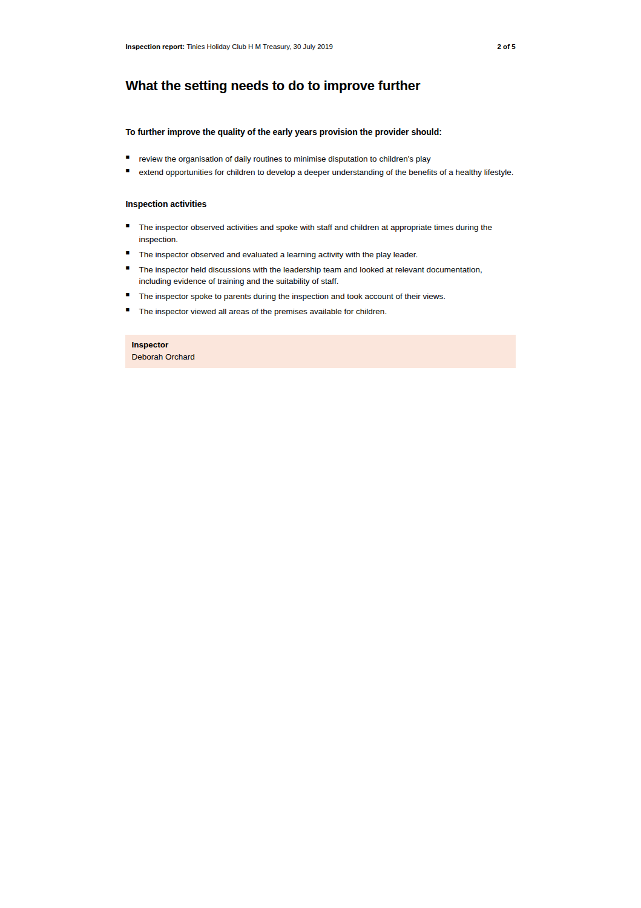Inspection report: Tinies Holiday Club H M Treasury, 30 July 2019
2 of 5
What the setting needs to do to improve further
To further improve the quality of the early years provision the provider should:
review the organisation of daily routines to minimise disputation to children's play
extend opportunities for children to develop a deeper understanding of the benefits of a healthy lifestyle.
Inspection activities
The inspector observed activities and spoke with staff and children at appropriate times during the inspection.
The inspector observed and evaluated a learning activity with the play leader.
The inspector held discussions with the leadership team and looked at relevant documentation, including evidence of training and the suitability of staff.
The inspector spoke to parents during the inspection and took account of their views.
The inspector viewed all areas of the premises available for children.
Inspector
Deborah Orchard